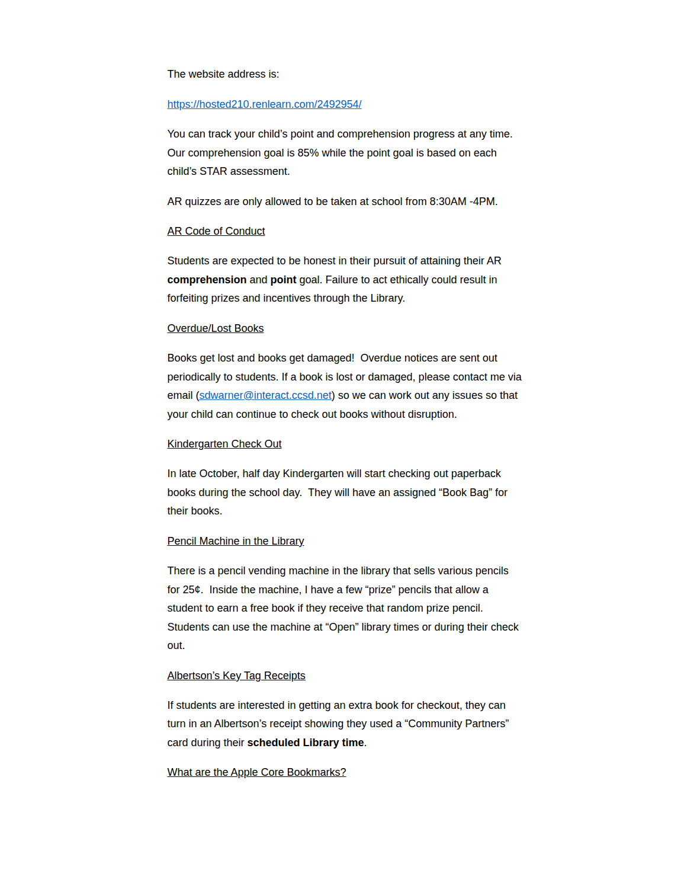The website address is:
https://hosted210.renlearn.com/2492954/
You can track your child’s point and comprehension progress at any time. Our comprehension goal is 85% while the point goal is based on each child’s STAR assessment.
AR quizzes are only allowed to be taken at school from 8:30AM -4PM.
AR Code of Conduct
Students are expected to be honest in their pursuit of attaining their AR comprehension and point goal. Failure to act ethically could result in forfeiting prizes and incentives through the Library.
Overdue/Lost Books
Books get lost and books get damaged! Overdue notices are sent out periodically to students. If a book is lost or damaged, please contact me via email (sdwarner@interact.ccsd.net) so we can work out any issues so that your child can continue to check out books without disruption.
Kindergarten Check Out
In late October, half day Kindergarten will start checking out paperback books during the school day. They will have an assigned “Book Bag” for their books.
Pencil Machine in the Library
There is a pencil vending machine in the library that sells various pencils for 25¢. Inside the machine, I have a few “prize” pencils that allow a student to earn a free book if they receive that random prize pencil. Students can use the machine at “Open” library times or during their check out.
Albertson’s Key Tag Receipts
If students are interested in getting an extra book for checkout, they can turn in an Albertson’s receipt showing they used a “Community Partners” card during their scheduled Library time.
What are the Apple Core Bookmarks?